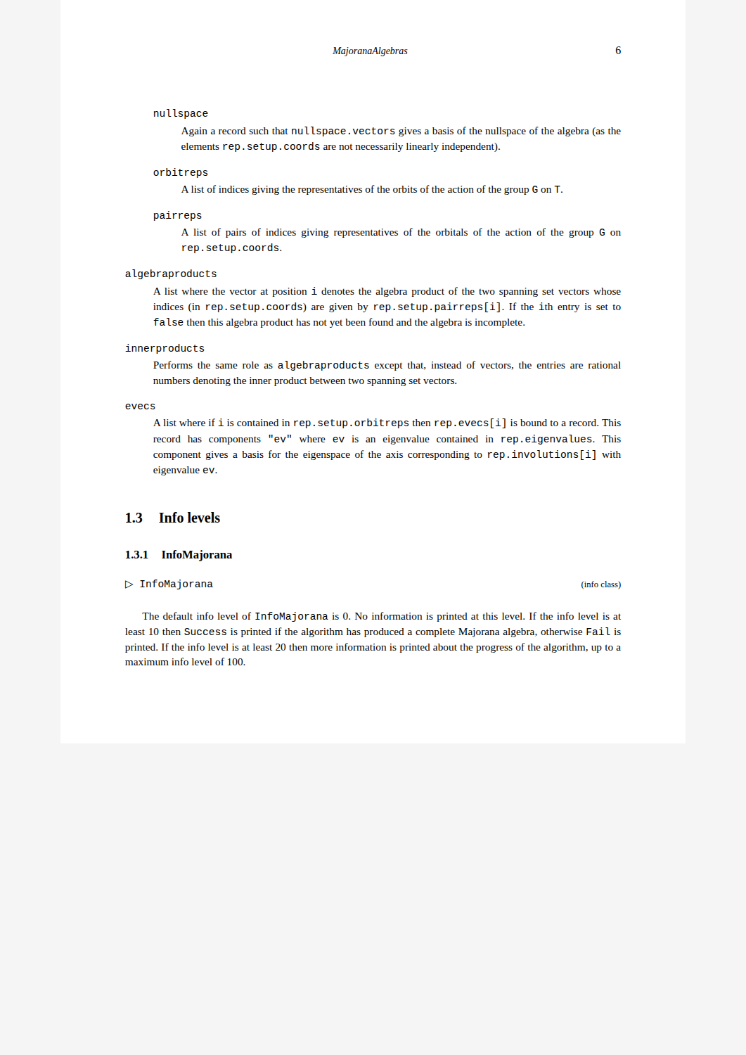MajoranaAlgebras
6
nullspace
Again a record such that nullspace.vectors gives a basis of the nullspace of the algebra (as the elements rep.setup.coords are not necessarily linearly independent).
orbitreps
A list of indices giving the representatives of the orbits of the action of the group G on T.
pairreps
A list of pairs of indices giving representatives of the orbitals of the action of the group G on rep.setup.coords.
algebraproducts
A list where the vector at position i denotes the algebra product of the two spanning set vectors whose indices (in rep.setup.coords) are given by rep.setup.pairreps[i]. If the ith entry is set to false then this algebra product has not yet been found and the algebra is incomplete.
innerproducts
Performs the same role as algebraproducts except that, instead of vectors, the entries are rational numbers denoting the inner product between two spanning set vectors.
evecs
A list where if i is contained in rep.setup.orbitreps then rep.evecs[i] is bound to a record. This record has components "ev" where ev is an eigenvalue contained in rep.eigenvalues. This component gives a basis for the eigenspace of the axis corresponding to rep.involutions[i] with eigenvalue ev.
1.3 Info levels
1.3.1 InfoMajorana
▷InfoMajorana
(info class)
The default info level of InfoMajorana is 0. No information is printed at this level. If the info level is at least 10 then Success is printed if the algorithm has produced a complete Majorana algebra, otherwise Fail is printed. If the info level is at least 20 then more information is printed about the progress of the algorithm, up to a maximum info level of 100.